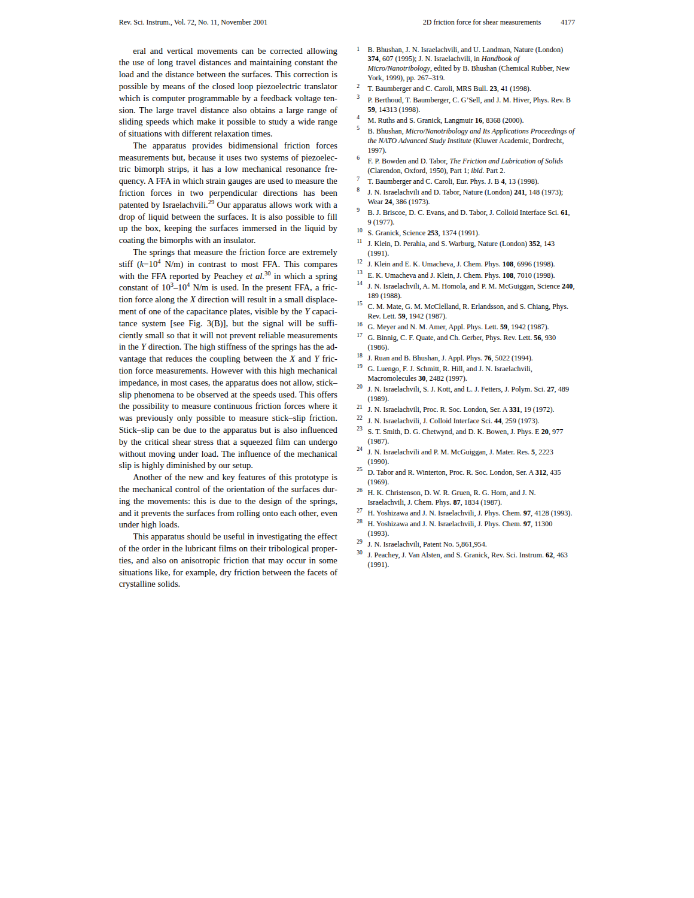Rev. Sci. Instrum., Vol. 72, No. 11, November 2001
2D friction force for shear measurements 4177
eral and vertical movements can be corrected allowing the use of long travel distances and maintaining constant the load and the distance between the surfaces. This correction is possible by means of the closed loop piezoelectric translator which is computer programmable by a feedback voltage tension. The large travel distance also obtains a large range of sliding speeds which make it possible to study a wide range of situations with different relaxation times.
The apparatus provides bidimensional friction forces measurements but, because it uses two systems of piezoelectric bimorph strips, it has a low mechanical resonance frequency. A FFA in which strain gauges are used to measure the friction forces in two perpendicular directions has been patented by Israelachvili.29 Our apparatus allows work with a drop of liquid between the surfaces. It is also possible to fill up the box, keeping the surfaces immersed in the liquid by coating the bimorphs with an insulator.
The springs that measure the friction force are extremely stiff (k=104 N/m) in contrast to most FFA. This compares with the FFA reported by Peachey et al.30 in which a spring constant of 103–104 N/m is used. In the present FFA, a friction force along the X direction will result in a small displacement of one of the capacitance plates, visible by the Y capacitance system [see Fig. 3(B)], but the signal will be sufficiently small so that it will not prevent reliable measurements in the Y direction. The high stiffness of the springs has the advantage that reduces the coupling between the X and Y friction force measurements. However with this high mechanical impedance, in most cases, the apparatus does not allow, stick–slip phenomena to be observed at the speeds used. This offers the possibility to measure continuous friction forces where it was previously only possible to measure stick–slip friction. Stick–slip can be due to the apparatus but is also influenced by the critical shear stress that a squeezed film can undergo without moving under load. The influence of the mechanical slip is highly diminished by our setup.
Another of the new and key features of this prototype is the mechanical control of the orientation of the surfaces during the movements: this is due to the design of the springs, and it prevents the surfaces from rolling onto each other, even under high loads.
This apparatus should be useful in investigating the effect of the order in the lubricant films on their tribological properties, and also on anisotropic friction that may occur in some situations like, for example, dry friction between the facets of crystalline solids.
1 B. Bhushan, J. N. Israelachvili, and U. Landman, Nature (London) 374, 607 (1995); J. N. Israelachvili, in Handbook of Micro/Nanotribology, edited by B. Bhushan (Chemical Rubber, New York, 1999), pp. 267–319.
2 T. Baumberger and C. Caroli, MRS Bull. 23, 41 (1998).
3 P. Berthoud, T. Baumberger, C. G’Sell, and J. M. Hiver, Phys. Rev. B 59, 14313 (1998).
4 M. Ruths and S. Granick, Langmuir 16, 8368 (2000).
5 B. Bhushan, Micro/Nanotribology and Its Applications Proceedings of the NATO Advanced Study Institute (Kluwer Academic, Dordrecht, 1997).
6 F. P. Bowden and D. Tabor, The Friction and Lubrication of Solids (Clarendon, Oxford, 1950), Part 1; ibid. Part 2.
7 T. Baumberger and C. Caroli, Eur. Phys. J. B 4, 13 (1998).
8 J. N. Israelachvili and D. Tabor, Nature (London) 241, 148 (1973); Wear 24, 386 (1973).
9 B. J. Briscoe, D. C. Evans, and D. Tabor, J. Colloid Interface Sci. 61, 9 (1977).
10 S. Granick, Science 253, 1374 (1991).
11 J. Klein, D. Perahia, and S. Warburg, Nature (London) 352, 143 (1991).
12 J. Klein and E. K. Umacheva, J. Chem. Phys. 108, 6996 (1998).
13 E. K. Umacheva and J. Klein, J. Chem. Phys. 108, 7010 (1998).
14 J. N. Israelachvili, A. M. Homola, and P. M. McGuiggan, Science 240, 189 (1988).
15 C. M. Mate, G. M. McClelland, R. Erlandsson, and S. Chiang, Phys. Rev. Lett. 59, 1942 (1987).
16 G. Meyer and N. M. Amer, Appl. Phys. Lett. 59, 1942 (1987).
17 G. Binnig, C. F. Quate, and Ch. Gerber, Phys. Rev. Lett. 56, 930 (1986).
18 J. Ruan and B. Bhushan, J. Appl. Phys. 76, 5022 (1994).
19 G. Luengo, F. J. Schmitt, R. Hill, and J. N. Israelachvili, Macromolecules 30, 2482 (1997).
20 J. N. Israelachvili, S. J. Kott, and L. J. Fetters, J. Polym. Sci. 27, 489 (1989).
21 J. N. Israelachvili, Proc. R. Soc. London, Ser. A 331, 19 (1972).
22 J. N. Israelachvili, J. Colloid Interface Sci. 44, 259 (1973).
23 S. T. Smith, D. G. Chetwynd, and D. K. Bowen, J. Phys. E 20, 977 (1987).
24 J. N. Israelachvili and P. M. McGuiggan, J. Mater. Res. 5, 2223 (1990).
25 D. Tabor and R. Winterton, Proc. R. Soc. London, Ser. A 312, 435 (1969).
26 H. K. Christenson, D. W. R. Gruen, R. G. Horn, and J. N. Israelachvili, J. Chem. Phys. 87, 1834 (1987).
27 H. Yoshizawa and J. N. Israelachvili, J. Phys. Chem. 97, 4128 (1993).
28 H. Yoshizawa and J. N. Israelachvili, J. Phys. Chem. 97, 11300 (1993).
29 J. N. Israelachvili, Patent No. 5,861,954.
30 J. Peachey, J. Van Alsten, and S. Granick, Rev. Sci. Instrum. 62, 463 (1991).